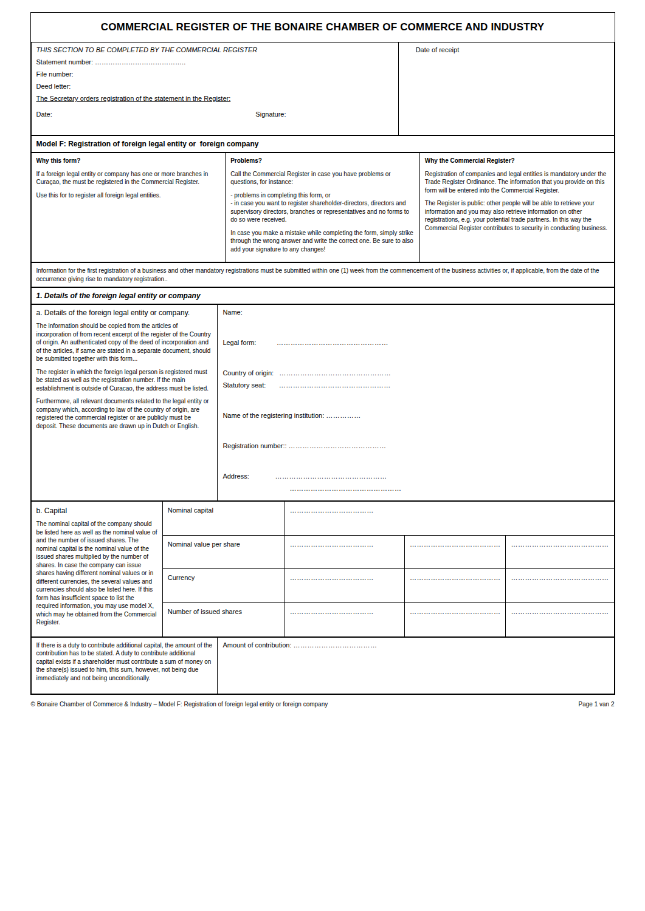COMMERCIAL REGISTER OF THE BONAIRE CHAMBER OF COMMERCE AND INDUSTRY
| THIS SECTION TO BE COMPLETED BY THE COMMERCIAL REGISTER Statement number: ………………………………….. File number: Deed letter: The Secretary orders registration of the statement in the Register: Date: Signature: | Date of receipt |
| Model F: Registration of foreign legal entity or foreign company |
| Why this form? If a foreign legal entity or company has one or more branches in Curaçao, the must be registered in the Commercial Register. Use this for to register all foreign legal entities. | Problems? Call the Commercial Register in case you have problems or questions, for instance: - problems in completing this form, or - in case you want to register shareholder-directors, directors and supervisory directors, branches or representatives and no forms to do so were received. In case you make a mistake while completing the form, simply strike through the wrong answer and write the correct one. Be sure to also add your signature to any changes! | Why the Commercial Register? Registration of companies and legal entities is mandatory under the Trade Register Ordinance. The information that you provide on this form will be entered into the Commercial Register. The Register is public: other people will be able to retrieve your information and you may also retrieve information on other registrations, e.g. your potential trade partners. In this way the Commercial Register contributes to security in conducting business. |
| Information for the first registration of a business and other mandatory registrations must be submitted within one (1) week from the commencement of the business activities or, if applicable, from the date of the occurrence giving rise to mandatory registration.. |
| 1. Details of the foreign legal entity or company |
| a. Details of the foreign legal entity or company. The information should be copied from the articles of incorporation of from recent excerpt of the register of the Country of origin. An authenticated copy of the deed of incorporation and of the articles, if same are stated in a separate document, should be submitted together with this form... The register in which the foreign legal person is registered must be stated as well as the registration number. If the main establishment is outside of Curacao, the address must be listed. Furthermore, all relevant documents related to the legal entity or company which, according to law of the country of origin, are registered the commercial register or are publicly must be deposit. These documents are drawn up in Dutch or English. | Name: Legal form: ………………………………………… Country of origin: ………………………………………… Statutory seat: ………………………………………… Name of the registering institution: …………… Registration number:: …………………………………… Address: ………………………………………… ………………………………………… |
| b. Capital The nominal capital of the company should be listed here as well as the nominal value of and the number of issued shares. The nominal capital is the nominal value of the issued shares multiplied by the number of shares. In case the company can issue shares having different nominal values or in different currencies, the several values and currencies should also be listed here. If this form has insufficient space to list the required information, you may use model X, which may he obtained from the Commercial Register. | Nominal capital | ……………………………… |
| Nominal value per share | ……………………………… | ………………………………… | …………………………………… |
| Currency | ……………………………… | ………………………………… | …………………………………… |
| Number of issued shares | ……………………………… | ………………………………… | …………………………………… |
| If there is a duty to contribute additional capital, the amount of the contribution has to be stated. A duty to contribute additional capital exists if a shareholder must contribute a sum of money on the share(s) issued to him, this sum, however, not being due immediately and not being unconditionally. | Amount of contribution: ……………………………… |
© Bonaire Chamber of Commerce & Industry – Model F: Registration of foreign legal entity or foreign company Page 1 van 2